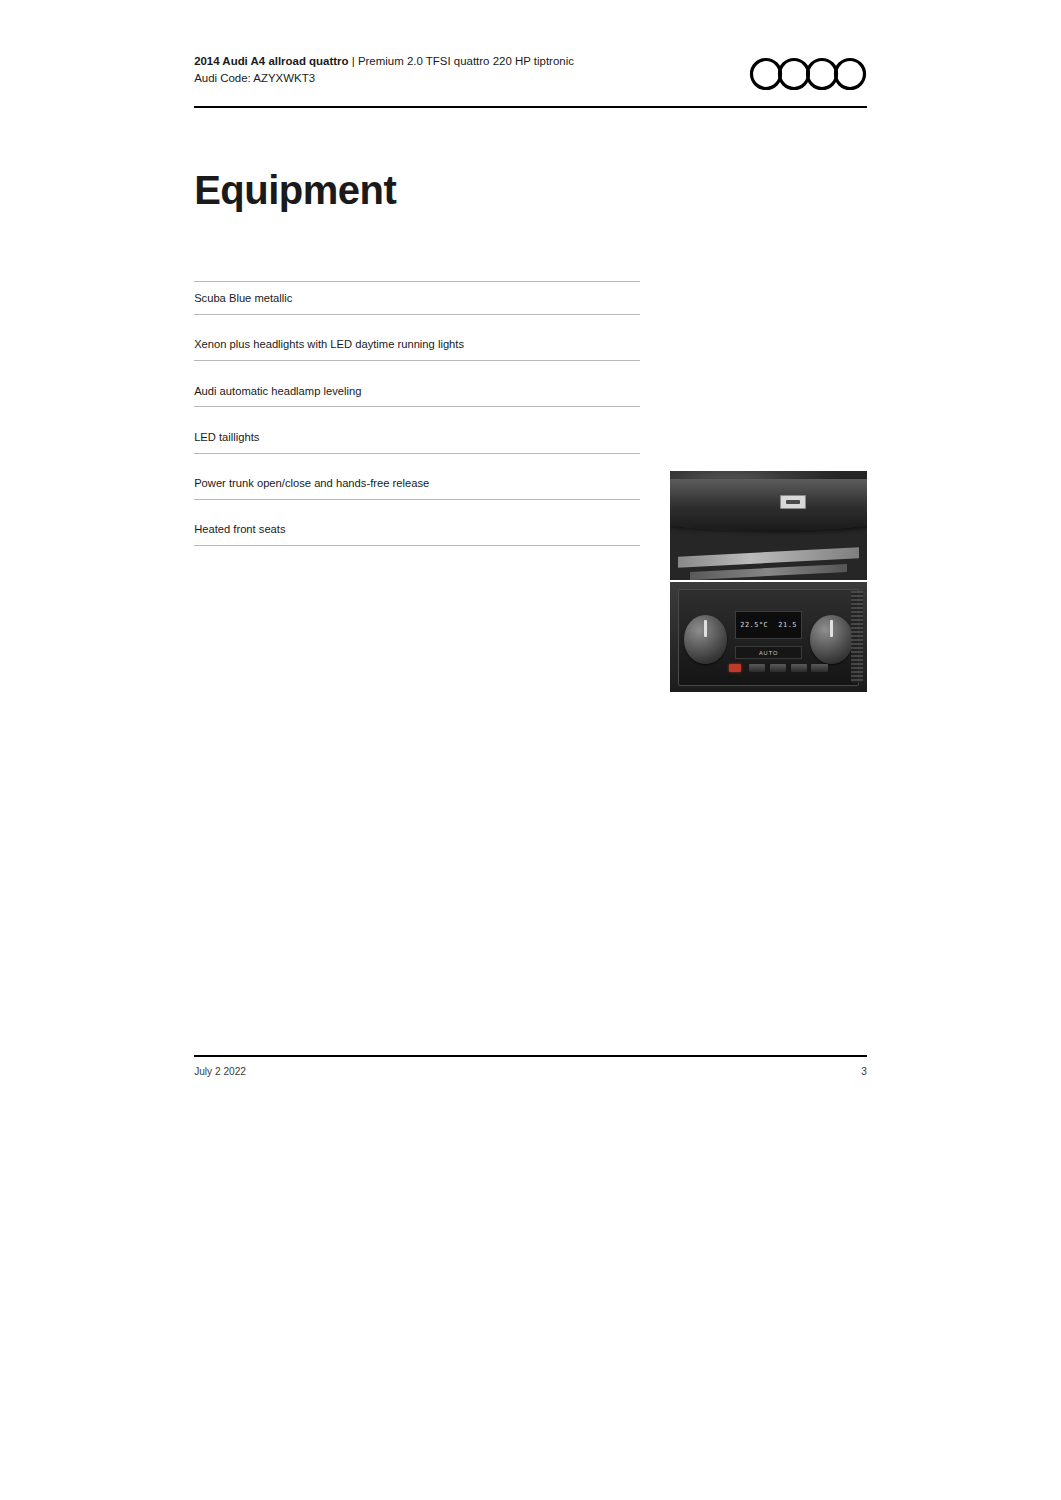2014 Audi A4 allroad quattro | Premium 2.0 TFSI quattro 220 HP tiptronic
Audi Code: AZYXWKT3
Equipment
| Scuba Blue metallic |
| Xenon plus headlights with LED daytime running lights |
| Audi automatic headlamp leveling |
| LED taillights |
| Power trunk open/close and hands-free release |
| Heated front seats |
22.5°C 21.5
AUTO
July 2 2022
3